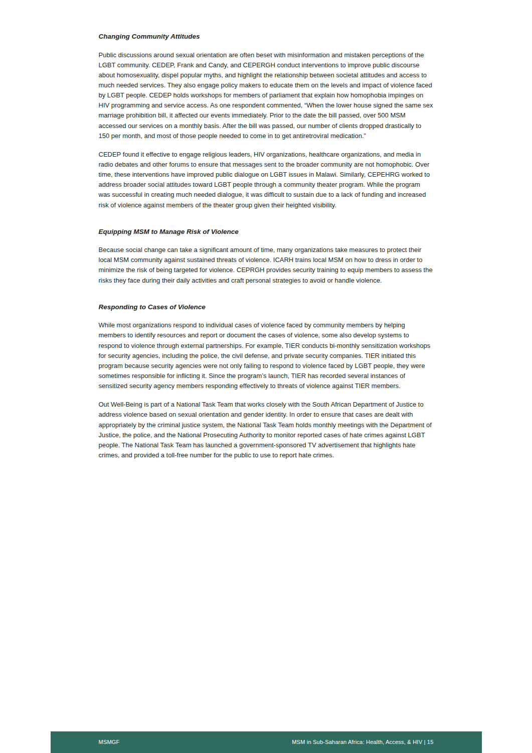Changing Community Attitudes
Public discussions around sexual orientation are often beset with misinformation and mistaken perceptions of the LGBT community. CEDEP, Frank and Candy, and CEPERGH conduct interventions to improve public discourse about homosexuality, dispel popular myths, and highlight the relationship between societal attitudes and access to much needed services. They also engage policy makers to educate them on the levels and impact of violence faced by LGBT people. CEDEP holds workshops for members of parliament that explain how homophobia impinges on HIV programming and service access. As one respondent commented, “When the lower house signed the same sex marriage prohibition bill, it affected our events immediately. Prior to the date the bill passed, over 500 MSM accessed our services on a monthly basis. After the bill was passed, our number of clients dropped drastically to 150 per month, and most of those people needed to come in to get antiretroviral medication.”
CEDEP found it effective to engage religious leaders, HIV organizations, healthcare organizations, and media in radio debates and other forums to ensure that messages sent to the broader community are not homophobic. Over time, these interventions have improved public dialogue on LGBT issues in Malawi. Similarly, CEPEHRG worked to address broader social attitudes toward LGBT people through a community theater program. While the program was successful in creating much needed dialogue, it was difficult to sustain due to a lack of funding and increased risk of violence against members of the theater group given their heighted visibility.
Equipping MSM to Manage Risk of Violence
Because social change can take a significant amount of time, many organizations take measures to protect their local MSM community against sustained threats of violence. ICARH trains local MSM on how to dress in order to minimize the risk of being targeted for violence. CEPRGH provides security training to equip members to assess the risks they face during their daily activities and craft personal strategies to avoid or handle violence.
Responding to Cases of Violence
While most organizations respond to individual cases of violence faced by community members by helping members to identify resources and report or document the cases of violence, some also develop systems to respond to violence through external partnerships. For example, TIER conducts bi-monthly sensitization workshops for security agencies, including the police, the civil defense, and private security companies. TIER initiated this program because security agencies were not only failing to respond to violence faced by LGBT people, they were sometimes responsible for inflicting it. Since the program’s launch, TIER has recorded several instances of sensitized security agency members responding effectively to threats of violence against TIER members.
Out Well-Being is part of a National Task Team that works closely with the South African Department of Justice to address violence based on sexual orientation and gender identity. In order to ensure that cases are dealt with appropriately by the criminal justice system, the National Task Team holds monthly meetings with the Department of Justice, the police, and the National Prosecuting Authority to monitor reported cases of hate crimes against LGBT people. The National Task Team has launched a government-sponsored TV advertisement that highlights hate crimes, and provided a toll-free number for the public to use to report hate crimes.
MSMGF
MSM in Sub-Saharan Africa: Health, Access, & HIV | 15